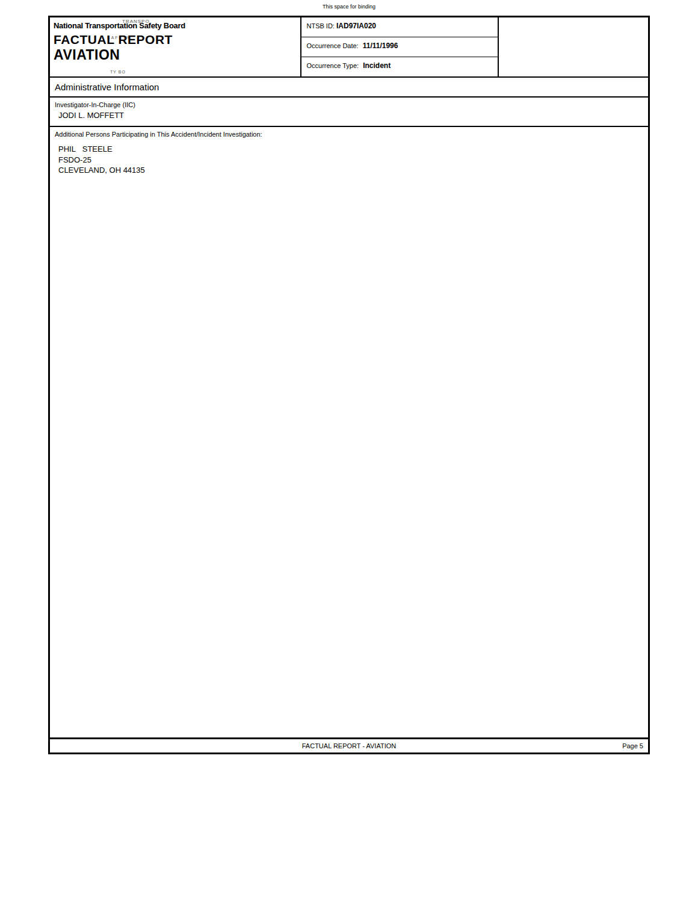This space for binding
TRANSPO
SAFETY
TY BO
National Transportation Safety Board
FACTUAL REPORT
AVIATION
NTSB ID: IAD97IA020
Occurrence Date: 11/11/1996
Occurrence Type: Incident
Administrative Information
Investigator-In-Charge (IIC)
JODI L. MOFFETT
Additional Persons Participating in This Accident/Incident Investigation:
PHIL STEELE
FSDO-25
CLEVELAND, OH 44135
FACTUAL REPORT - AVIATION
Page 5